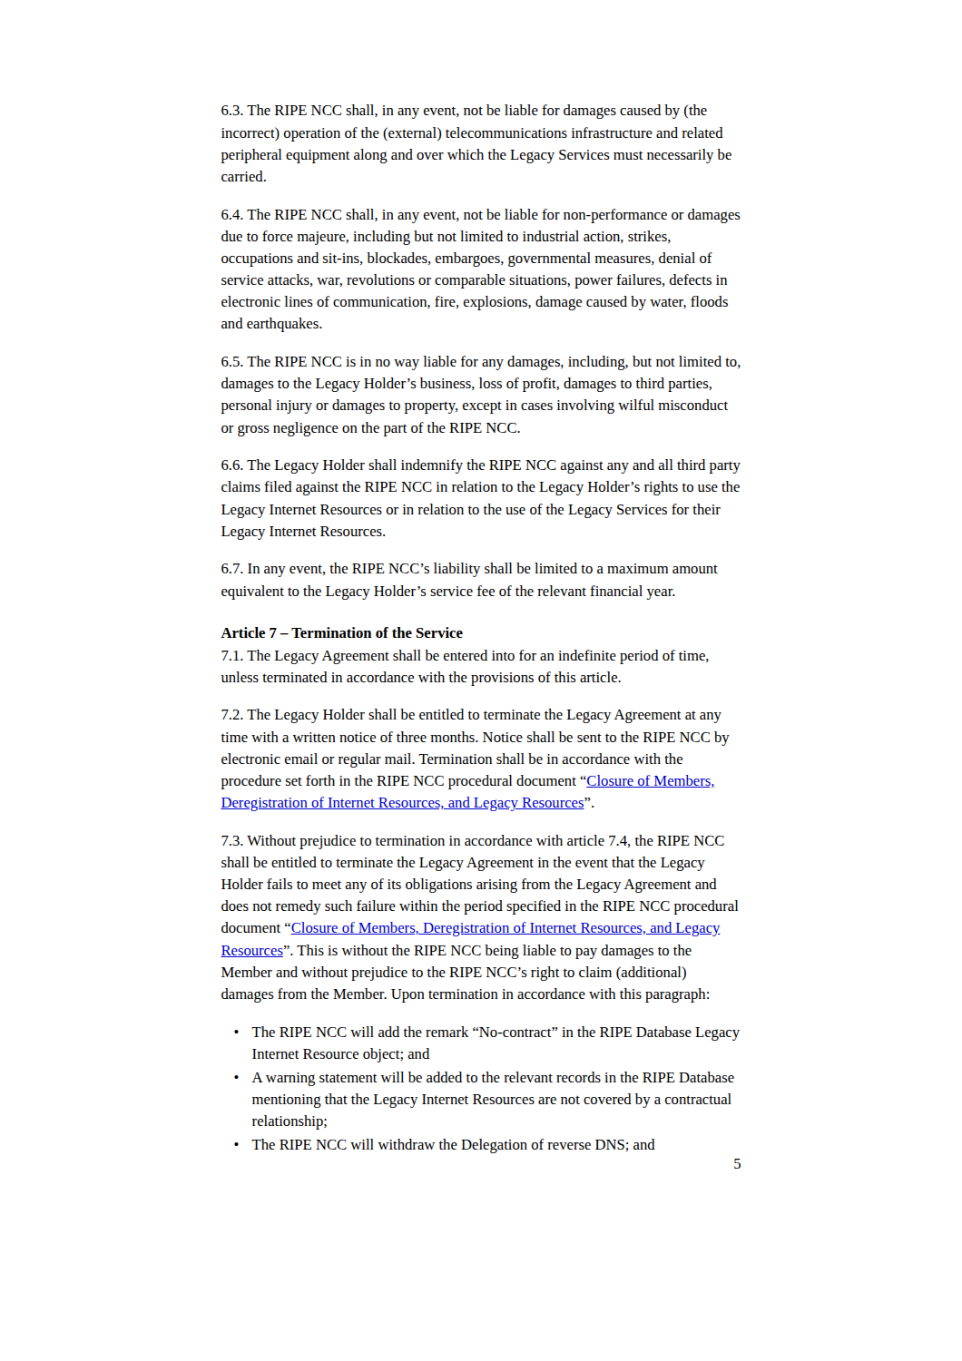6.3. The RIPE NCC shall, in any event, not be liable for damages caused by (the incorrect) operation of the (external) telecommunications infrastructure and related peripheral equipment along and over which the Legacy Services must necessarily be carried.
6.4. The RIPE NCC shall, in any event, not be liable for non-performance or damages due to force majeure, including but not limited to industrial action, strikes, occupations and sit-ins, blockades, embargoes, governmental measures, denial of service attacks, war, revolutions or comparable situations, power failures, defects in electronic lines of communication, fire, explosions, damage caused by water, floods and earthquakes.
6.5. The RIPE NCC is in no way liable for any damages, including, but not limited to, damages to the Legacy Holder’s business, loss of profit, damages to third parties, personal injury or damages to property, except in cases involving wilful misconduct or gross negligence on the part of the RIPE NCC.
6.6. The Legacy Holder shall indemnify the RIPE NCC against any and all third party claims filed against the RIPE NCC in relation to the Legacy Holder’s rights to use the Legacy Internet Resources or in relation to the use of the Legacy Services for their Legacy Internet Resources.
6.7. In any event, the RIPE NCC’s liability shall be limited to a maximum amount equivalent to the Legacy Holder’s service fee of the relevant financial year.
Article 7 – Termination of the Service
7.1. The Legacy Agreement shall be entered into for an indefinite period of time, unless terminated in accordance with the provisions of this article.
7.2. The Legacy Holder shall be entitled to terminate the Legacy Agreement at any time with a written notice of three months. Notice shall be sent to the RIPE NCC by electronic email or regular mail. Termination shall be in accordance with the procedure set forth in the RIPE NCC procedural document “Closure of Members, Deregistration of Internet Resources, and Legacy Resources”.
7.3. Without prejudice to termination in accordance with article 7.4, the RIPE NCC shall be entitled to terminate the Legacy Agreement in the event that the Legacy Holder fails to meet any of its obligations arising from the Legacy Agreement and does not remedy such failure within the period specified in the RIPE NCC procedural document “Closure of Members, Deregistration of Internet Resources, and Legacy Resources”. This is without the RIPE NCC being liable to pay damages to the Member and without prejudice to the RIPE NCC’s right to claim (additional) damages from the Member. Upon termination in accordance with this paragraph:
The RIPE NCC will add the remark “No-contract” in the RIPE Database Legacy Internet Resource object; and
A warning statement will be added to the relevant records in the RIPE Database mentioning that the Legacy Internet Resources are not covered by a contractual relationship;
The RIPE NCC will withdraw the Delegation of reverse DNS; and
5